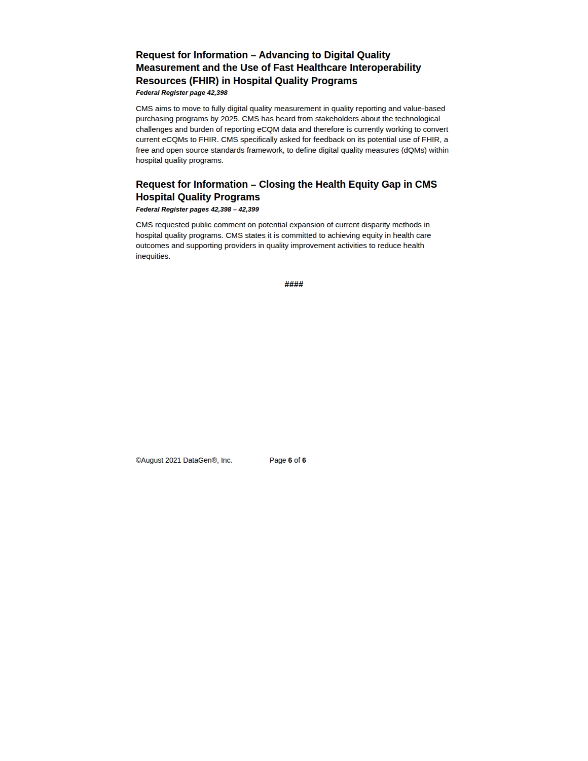Request for Information – Advancing to Digital Quality Measurement and the Use of Fast Healthcare Interoperability Resources (FHIR) in Hospital Quality Programs
Federal Register page 42,398
CMS aims to move to fully digital quality measurement in quality reporting and value-based purchasing programs by 2025. CMS has heard from stakeholders about the technological challenges and burden of reporting eCQM data and therefore is currently working to convert current eCQMs to FHIR. CMS specifically asked for feedback on its potential use of FHIR, a free and open source standards framework, to define digital quality measures (dQMs) within hospital quality programs.
Request for Information – Closing the Health Equity Gap in CMS Hospital Quality Programs
Federal Register pages 42,398 – 42,399
CMS requested public comment on potential expansion of current disparity methods in hospital quality programs. CMS states it is committed to achieving equity in health care outcomes and supporting providers in quality improvement activities to reduce health inequities.
####
©August 2021 DataGen®, Inc. Page 6 of 6